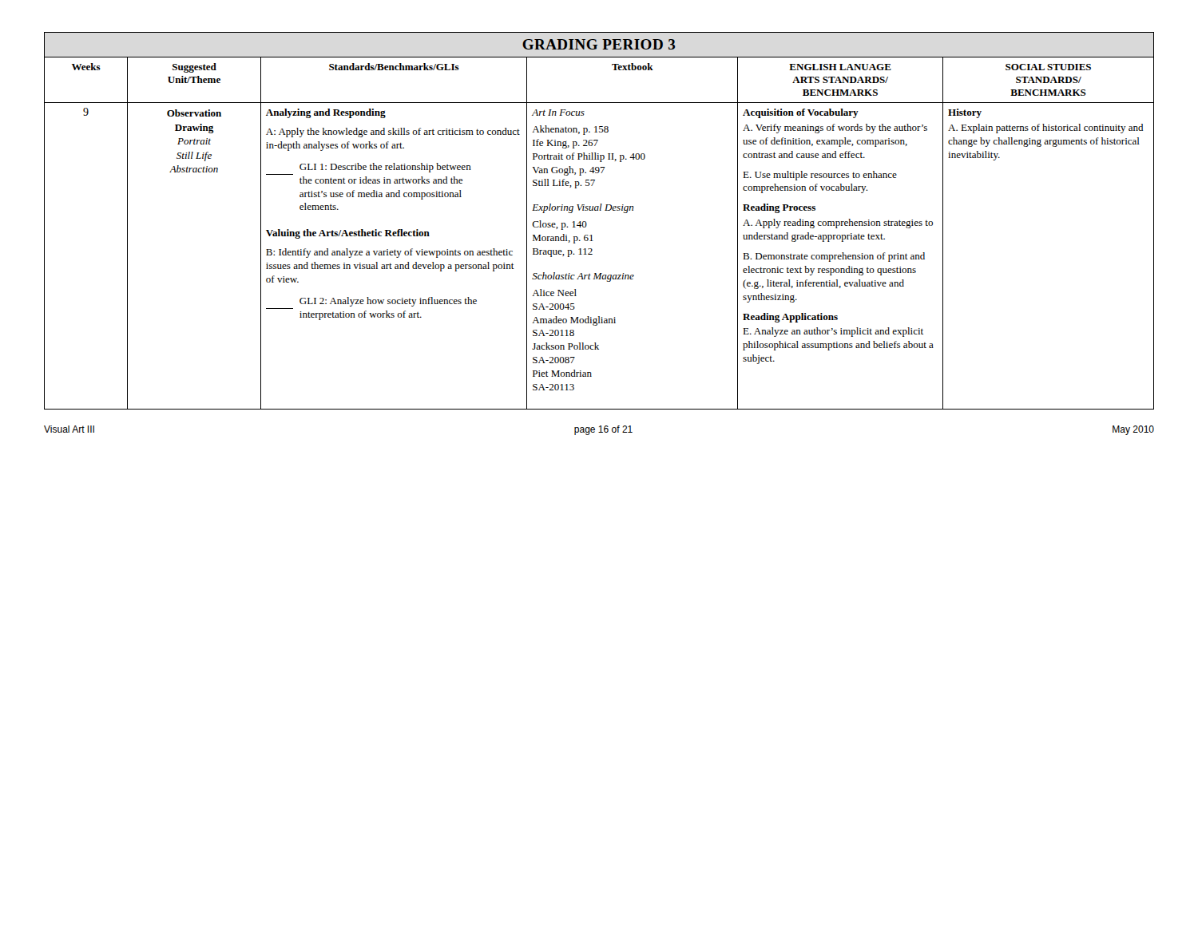| GRADING PERIOD 3 |
| --- |
| Weeks | Suggested Unit/Theme | Standards/Benchmarks/GLIs | Textbook | ENGLISH LANUAGE ARTS STANDARDS/ BENCHMARKS | SOCIAL STUDIES STANDARDS/ BENCHMARKS |
| 9 | Observation Drawing Portrait Still Life Abstraction | Analyzing and Responding A: Apply the knowledge and skills of art criticism to conduct in-depth analyses of works of art. GLI 1: Describe the relationship between the content or ideas in artworks and the artist’s use of media and compositional elements. Valuing the Arts/Aesthetic Reflection B: Identify and analyze a variety of viewpoints on aesthetic issues and themes in visual art and develop a personal point of view. GLI 2: Analyze how society influences the interpretation of works of art. | Art In Focus Akhenaton, p. 158 Ife King, p. 267 Portrait of Phillip II, p. 400 Van Gogh, p. 497 Still Life, p. 57 Exploring Visual Design Close, p. 140 Morandi, p. 61 Braque, p. 112 Scholastic Art Magazine Alice Neel SA-20045 Amadeo Modigliani SA-20118 Jackson Pollock SA-20087 Piet Mondrian SA-20113 | Acquisition of Vocabulary A. Verify meanings of words by the author’s use of definition, example, comparison, contrast and cause and effect. E. Use multiple resources to enhance comprehension of vocabulary. Reading Process A. Apply reading comprehension strategies to understand grade-appropriate text. B. Demonstrate comprehension of print and electronic text by responding to questions (e.g., literal, inferential, evaluative and synthesizing. Reading Applications E. Analyze an author’s implicit and explicit philosophical assumptions and beliefs about a subject. | History A. Explain patterns of historical continuity and change by challenging arguments of historical inevitability. |
Visual Art III
page 16 of 21
May 2010